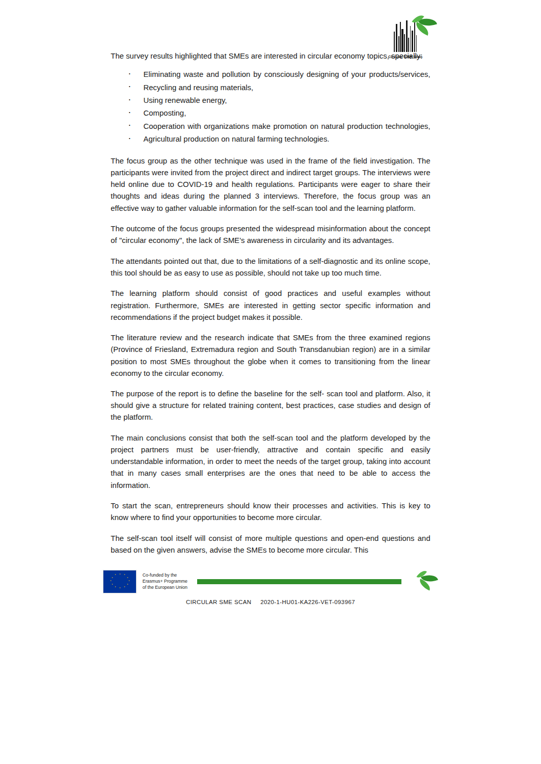Circular SME Scan
The survey results highlighted that SMEs are interested in circular economy topics, specially:
Eliminating waste and pollution by consciously designing of your products/services,
Recycling and reusing materials,
Using renewable energy,
Composting,
Cooperation with organizations make promotion on natural production technologies,
Agricultural production on natural farming technologies.
The focus group as the other technique was used in the frame of the field investigation. The participants were invited from the project direct and indirect target groups. The interviews were held online due to COVID-19 and health regulations. Participants were eager to share their thoughts and ideas during the planned 3 interviews. Therefore, the focus group was an effective way to gather valuable information for the self-scan tool and the learning platform.
The outcome of the focus groups presented the widespread misinformation about the concept of "circular economy", the lack of SME’s awareness in circularity and its advantages.
The attendants pointed out that, due to the limitations of a self-diagnostic and its online scope, this tool should be as easy to use as possible, should not take up too much time.
The learning platform should consist of good practices and useful examples without registration. Furthermore, SMEs are interested in getting sector specific information and recommendations if the project budget makes it possible.
The literature review and the research indicate that SMEs from the three examined regions (Province of Friesland, Extremadura region and South Transdanubian region) are in a similar position to most SMEs throughout the globe when it comes to transitioning from the linear economy to the circular economy.
The purpose of the report is to define the baseline for the self- scan tool and platform. Also, it should give a structure for related training content, best practices, case studies and design of the platform.
The main conclusions consist that both the self-scan tool and the platform developed by the project partners must be user-friendly, attractive and contain specific and easily understandable information, in order to meet the needs of the target group, taking into account that in many cases small enterprises are the ones that need to be able to access the information.
To start the scan, entrepreneurs should know their processes and activities. This is key to know where to find your opportunities to become more circular.
The self-scan tool itself will consist of more multiple questions and open-end questions and based on the given answers, advise the SMEs to become more circular. This
★ ★ ★ ★ ★ ★ ★ ★ ★ ★ ★ ★
Co-funded by the
Erasmus+ Programme
of the European Union
CIRCULAR SME SCAN 2020-1-HU01-KA226-VET-093967